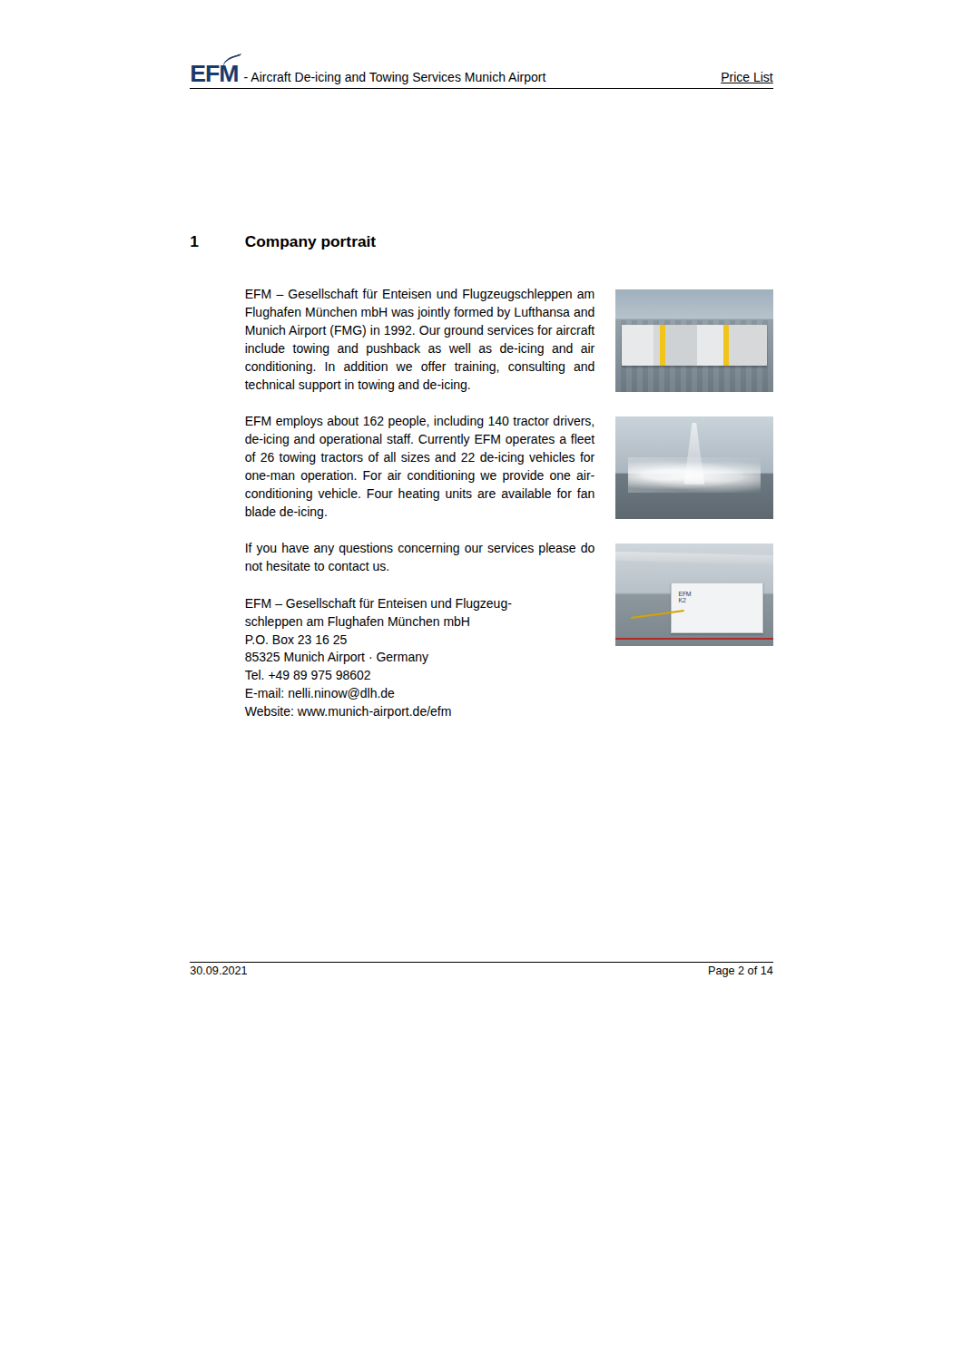EFM - Aircraft De-icing and Towing Services Munich Airport
Price List
1 Company portrait
EFM – Gesellschaft für Enteisen und Flugzeugschleppen am Flughafen München mbH was jointly formed by Lufthansa and Munich Airport (FMG) in 1992. Our ground services for aircraft include towing and pushback as well as de-icing and air conditioning. In addition we offer training, consulting and technical support in towing and de-icing.
EFM employs about 162 people, including 140 tractor drivers, de-icing and operational staff. Currently EFM operates a fleet of 26 towing tractors of all sizes and 22 de-icing vehicles for one-man operation. For air conditioning we provide one air-conditioning vehicle. Four heating units are available for fan blade de-icing.
If you have any questions concerning our services please do not hesitate to contact us.
EFM – Gesellschaft für Enteisen und Flugzeug-
schleppen am Flughafen München mbH
P.O. Box 23 16 25
85325 Munich Airport · Germany
Tel. +49 89 975 98602
E-mail: nelli.ninow@dlh.de
Website: www.munich-airport.de/efm
EFM
K2
30.09.2021 Page 2 of 14